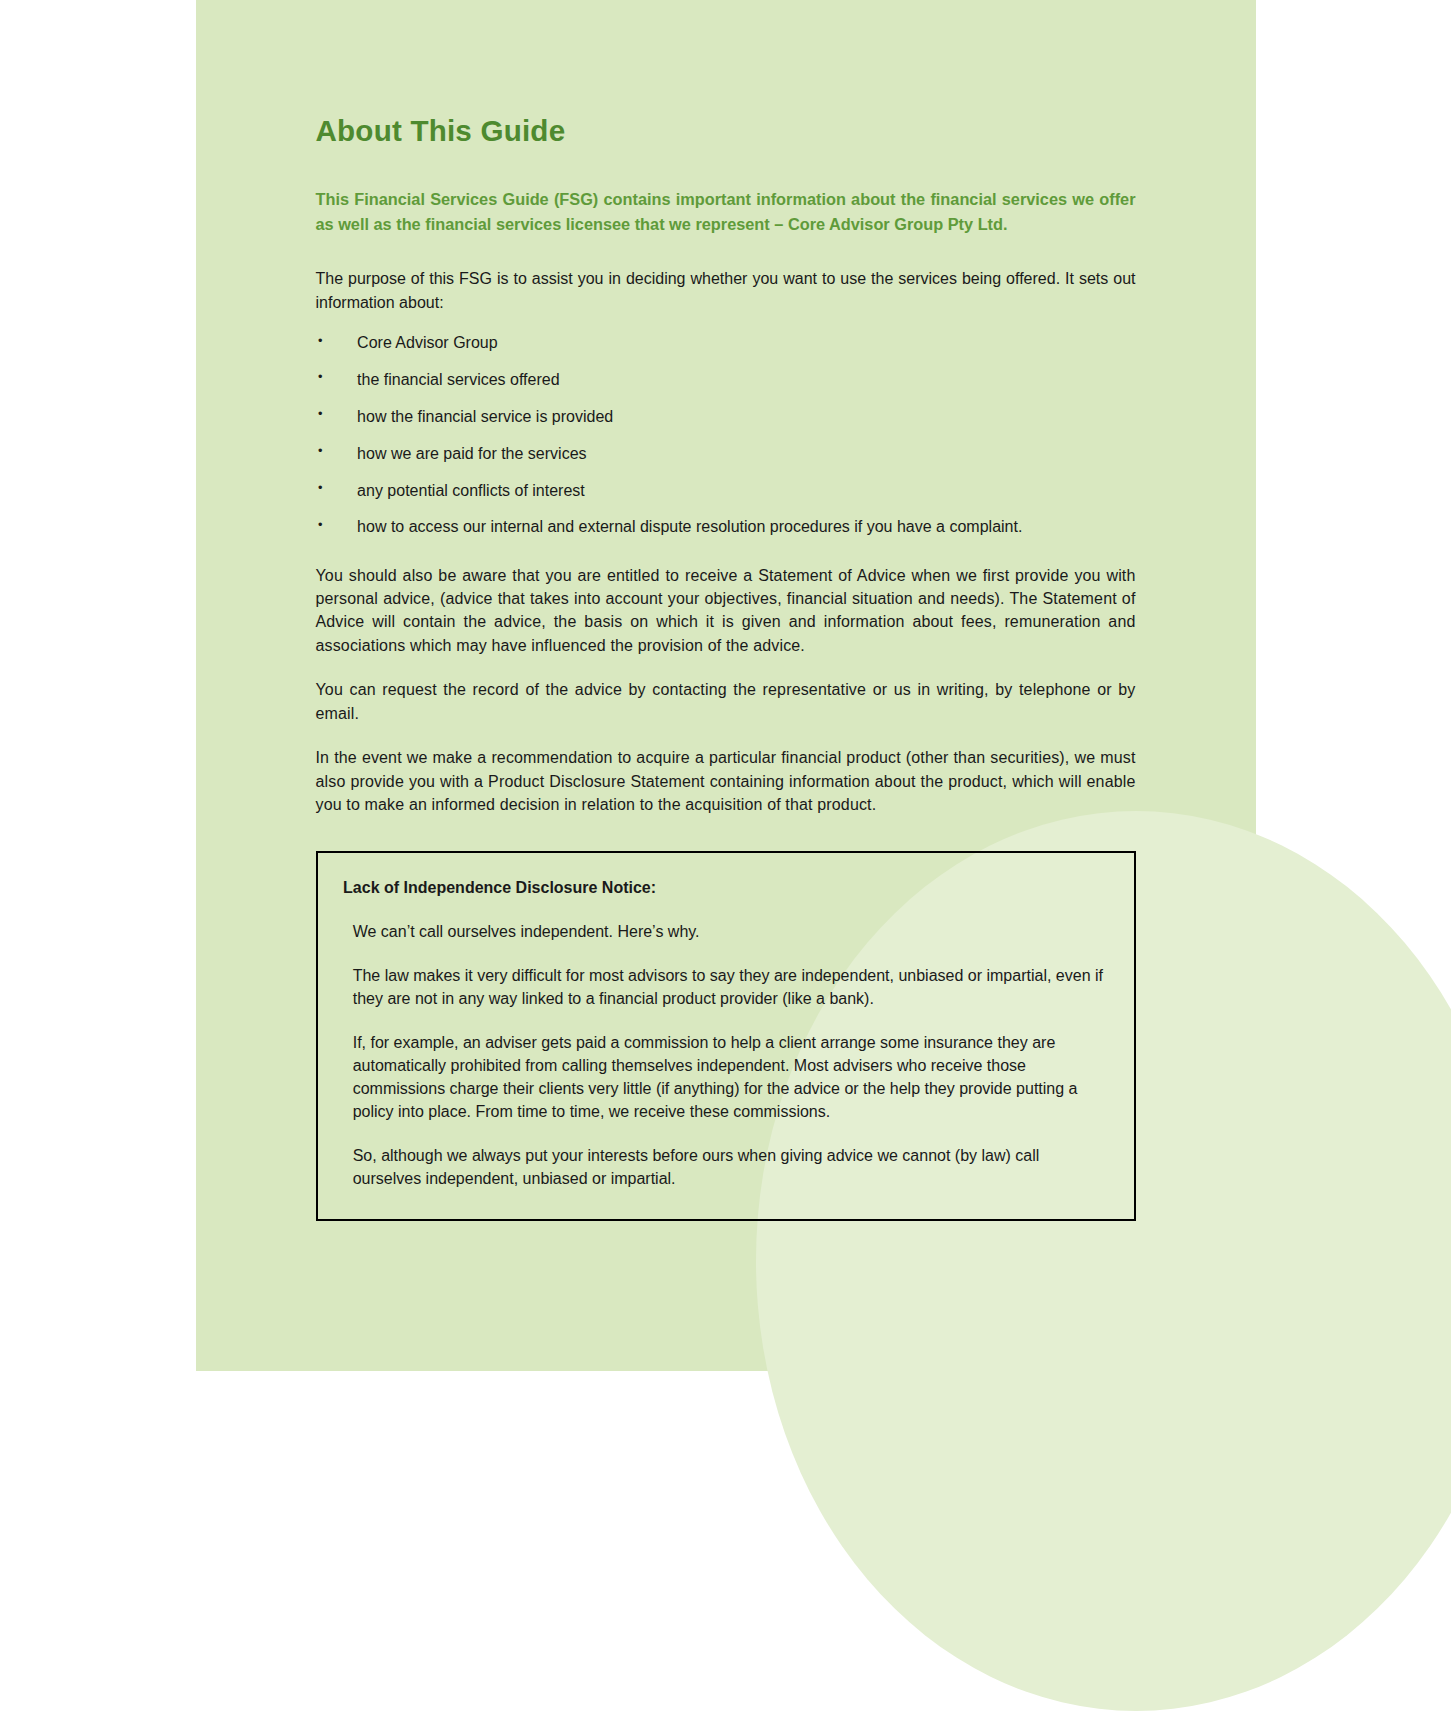About This Guide
This Financial Services Guide (FSG) contains important information about the financial services we offer as well as the financial services licensee that we represent – Core Advisor Group Pty Ltd.
The purpose of this FSG is to assist you in deciding whether you want to use the services being offered. It sets out information about:
Core Advisor Group
the financial services offered
how the financial service is provided
how we are paid for the services
any potential conflicts of interest
how to access our internal and external dispute resolution procedures if you have a complaint.
You should also be aware that you are entitled to receive a Statement of Advice when we first provide you with personal advice, (advice that takes into account your objectives, financial situation and needs). The Statement of Advice will contain the advice, the basis on which it is given and information about fees, remuneration and associations which may have influenced the provision of the advice.
You can request the record of the advice by contacting the representative or us in writing, by telephone or by email.
In the event we make a recommendation to acquire a particular financial product (other than securities), we must also provide you with a Product Disclosure Statement containing information about the product, which will enable you to make an informed decision in relation to the acquisition of that product.
Lack of Independence Disclosure Notice:
We can’t call ourselves independent. Here’s why.
The law makes it very difficult for most advisors to say they are independent, unbiased or impartial, even if they are not in any way linked to a financial product provider (like a bank).
If, for example, an adviser gets paid a commission to help a client arrange some insurance they are automatically prohibited from calling themselves independent. Most advisers who receive those commissions charge their clients very little (if anything) for the advice or the help they provide putting a policy into place. From time to time, we receive these commissions.
So, although we always put your interests before ours when giving advice we cannot (by law) call ourselves independent, unbiased or impartial.